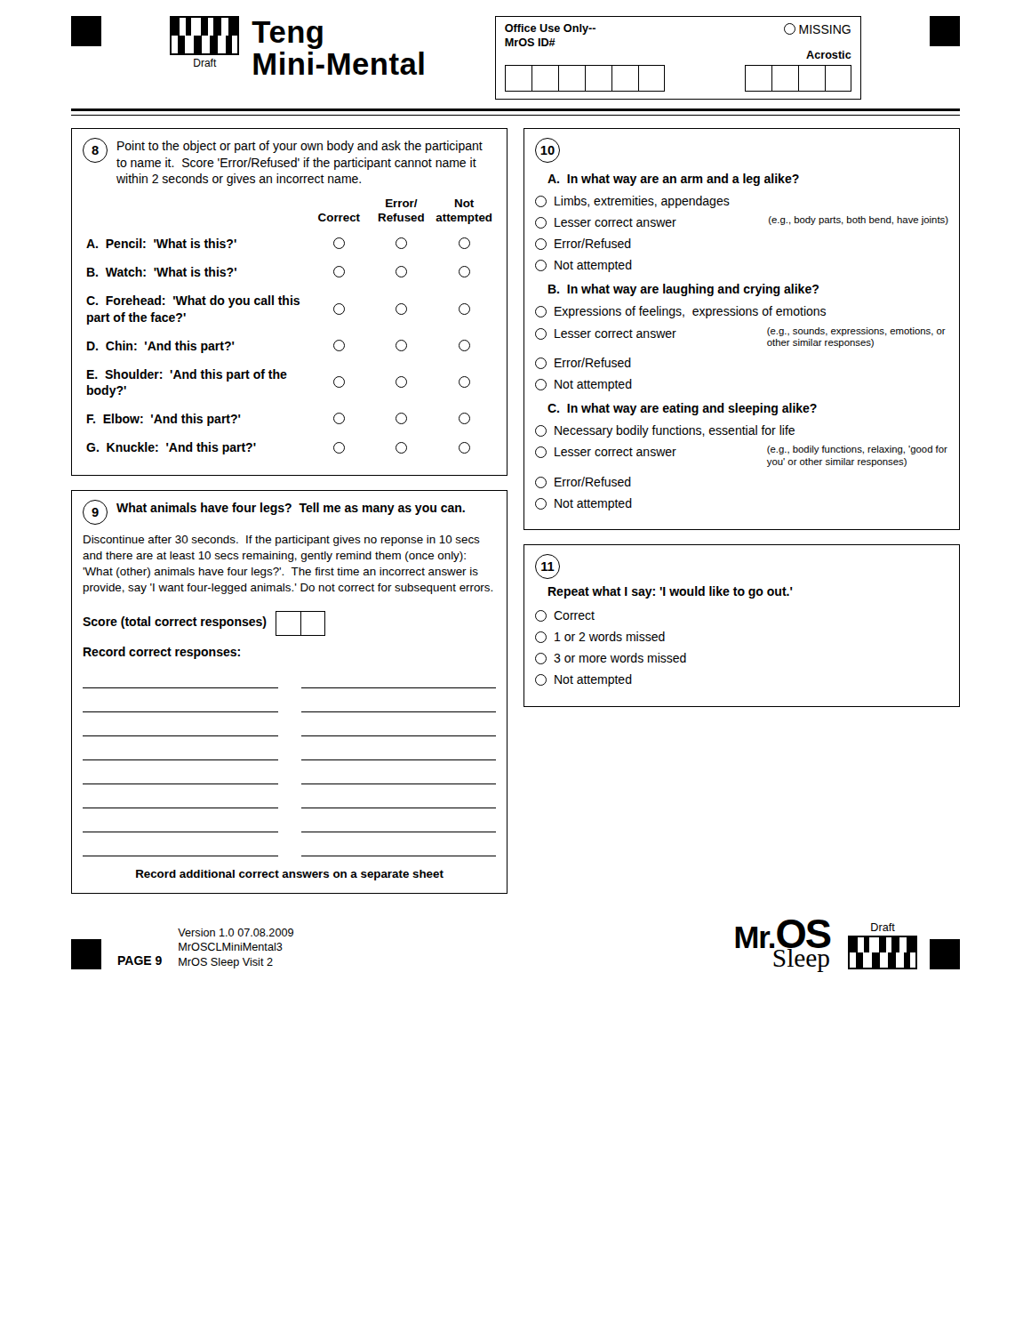Draft
Teng
Mini-Mental
Office Use Only--
MrOS ID#
MISSING
Acrostic
8
Point to the object or part of your own body and ask the participant to name it. Score 'Error/Refused' if the participant cannot name it within 2 seconds or gives an incorrect name.
| | Correct | Error/ Refused | Not attempted |
| --- | --- | --- | --- |
| A. Pencil: 'What is this?' | | | |
| B. Watch: 'What is this?' | | | |
| C. Forehead: 'What do you call this part of the face?' | | | |
| D. Chin: 'And this part?' | | | |
| E. Shoulder: 'And this part of the body?' | | | |
| F. Elbow: 'And this part?' | | | |
| G. Knuckle: 'And this part?' | | | |
9
What animals have four legs? Tell me as many as you can.
Discontinue after 30 seconds. If the participant gives no reponse in 10 secs and there are at least 10 secs remaining, gently remind them (once only): 'What (other) animals have four legs?'. The first time an incorrect answer is provide, say 'I want four-legged animals.' Do not correct for subsequent errors.
Score (total correct responses)
Record correct responses:
Record additional correct answers on a separate sheet
10
A. In what way are an arm and a leg alike?
Limbs, extremities, appendages
Lesser correct answer (e.g., body parts, both bend, have joints)
Error/Refused
Not attempted
B. In what way are laughing and crying alike?
Expressions of feelings, expressions of emotions
Lesser correct answer (e.g., sounds, expressions, emotions, or other similar responses)
Error/Refused
Not attempted
C. In what way are eating and sleeping alike?
Necessary bodily functions, essential for life
Lesser correct answer (e.g., bodily functions, relaxing, 'good for you' or other similar responses)
Error/Refused
Not attempted
11
Repeat what I say: 'I would like to go out.'
Correct
1 or 2 words missed
3 or more words missed
Not attempted
PAGE 9
Version 1.0 07.08.2009
MrOSCLMiniMental3
MrOS Sleep Visit 2
Mr. OS Sleep
Draft